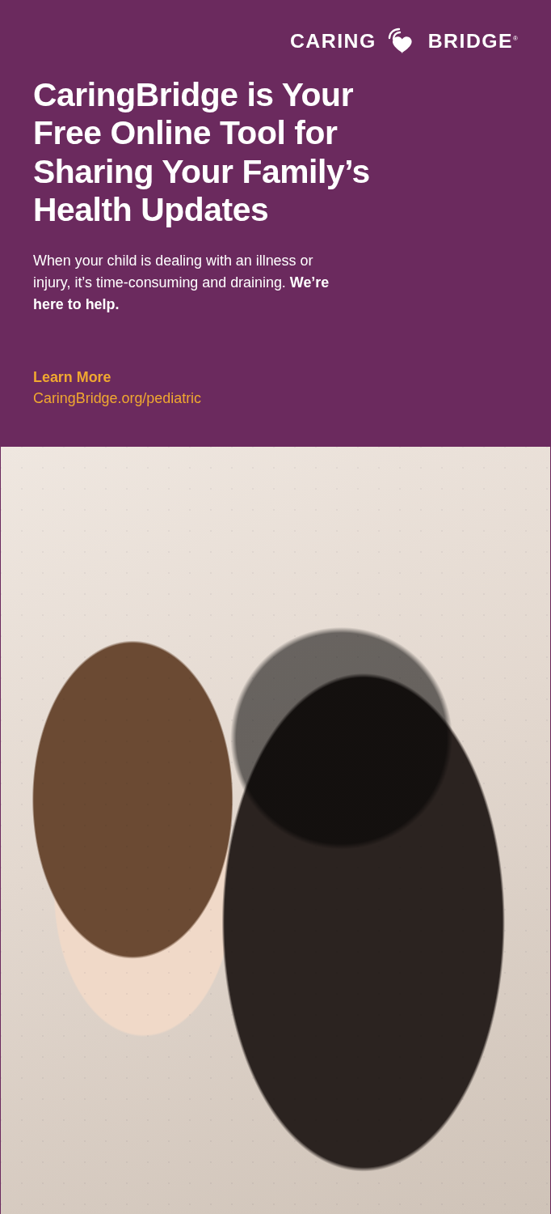CARING BRIDGE®
CaringBridge is Your Free Online Tool for Sharing Your Family’s Health Updates
When your child is dealing with an illness or injury, it’s time-consuming and draining. We’re here to help.
Learn More CaringBridge.org/pediatric
A parent holds and kisses a smiling young child wearing a patterned hospital gown.